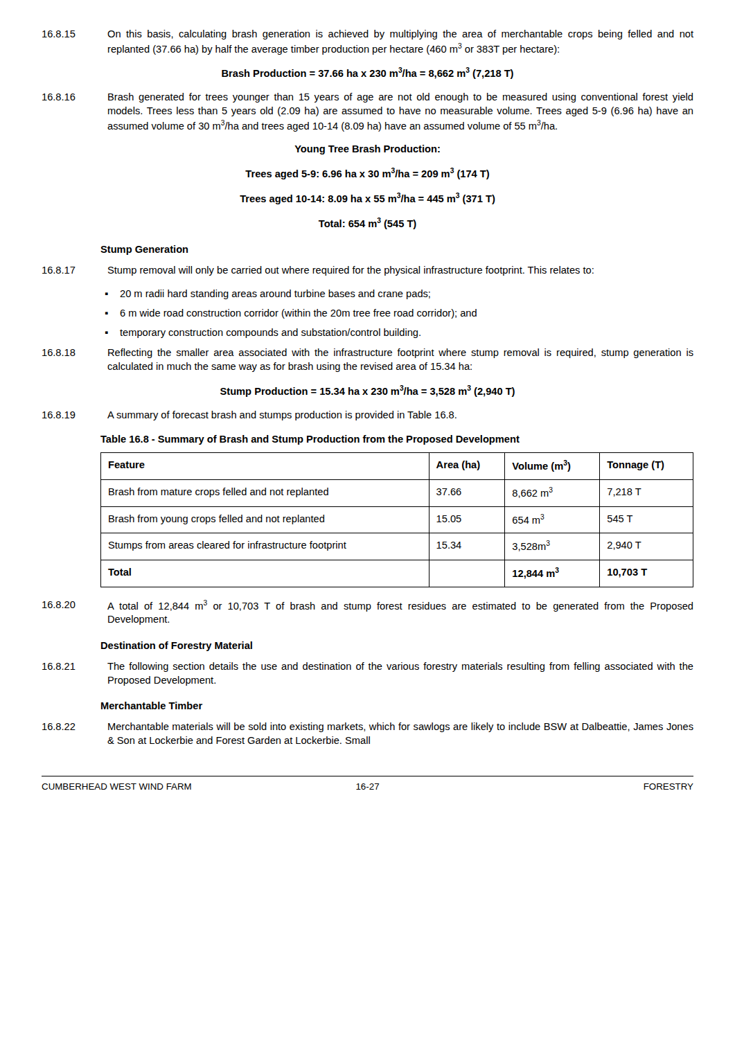16.8.15
On this basis, calculating brash generation is achieved by multiplying the area of merchantable crops being felled and not replanted (37.66 ha) by half the average timber production per hectare (460 m3 or 383T per hectare):
Brash Production = 37.66 ha x 230 m3/ha = 8,662 m3 (7,218 T)
16.8.16
Brash generated for trees younger than 15 years of age are not old enough to be measured using conventional forest yield models. Trees less than 5 years old (2.09 ha) are assumed to have no measurable volume. Trees aged 5-9 (6.96 ha) have an assumed volume of 30 m3/ha and trees aged 10-14 (8.09 ha) have an assumed volume of 55 m3/ha.
Young Tree Brash Production:
Trees aged 5-9: 6.96 ha x 30 m3/ha = 209 m3 (174 T)
Trees aged 10-14: 8.09 ha x 55 m3/ha = 445 m3 (371 T)
Total: 654 m3 (545 T)
Stump Generation
16.8.17
Stump removal will only be carried out where required for the physical infrastructure footprint. This relates to:
20 m radii hard standing areas around turbine bases and crane pads;
6 m wide road construction corridor (within the 20m tree free road corridor); and
temporary construction compounds and substation/control building.
16.8.18
Reflecting the smaller area associated with the infrastructure footprint where stump removal is required, stump generation is calculated in much the same way as for brash using the revised area of 15.34 ha:
Stump Production = 15.34 ha x 230 m3/ha = 3,528 m3 (2,940 T)
16.8.19
A summary of forecast brash and stumps production is provided in Table 16.8.
Table 16.8 - Summary of Brash and Stump Production from the Proposed Development
| Feature | Area (ha) | Volume (m 3 ) | Tonnage (T) |
| --- | --- | --- | --- |
| Brash from mature crops felled and not replanted | 37.66 | 8,662 m 3 | 7,218 T |
| Brash from young crops felled and not replanted | 15.05 | 654 m 3 | 545 T |
| Stumps from areas cleared for infrastructure footprint | 15.34 | 3,528m 3 | 2,940 T |
| Total | | 12,844 m 3 | 10,703 T |
16.8.20
A total of 12,844 m3 or 10,703 T of brash and stump forest residues are estimated to be generated from the Proposed Development.
Destination of Forestry Material
16.8.21
The following section details the use and destination of the various forestry materials resulting from felling associated with the Proposed Development.
Merchantable Timber
16.8.22
Merchantable materials will be sold into existing markets, which for sawlogs are likely to include BSW at Dalbeattie, James Jones & Son at Lockerbie and Forest Garden at Lockerbie. Small
CUMBERHEAD WEST WIND FARM
16-27
FORESTRY